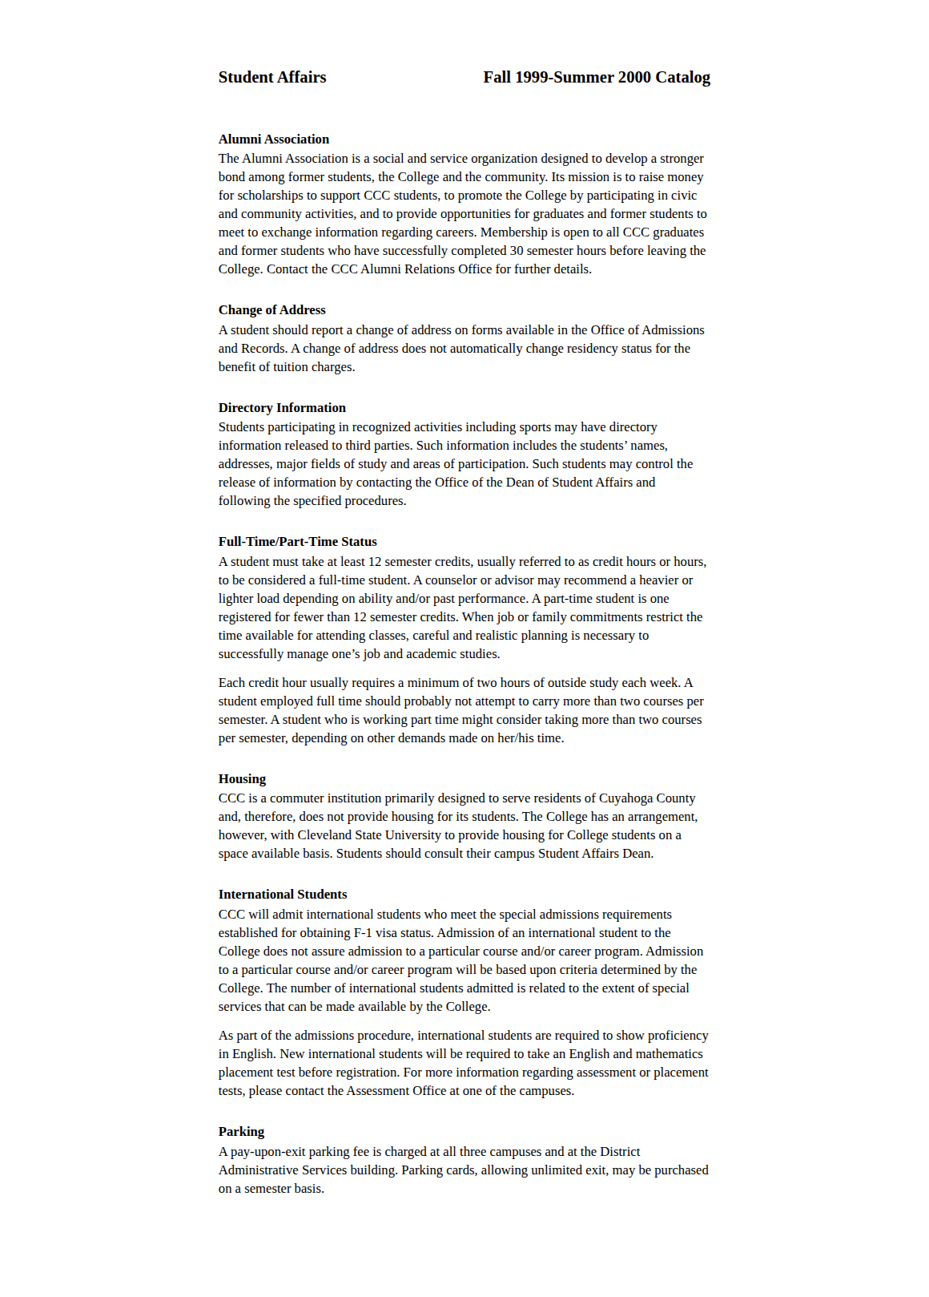Student Affairs
Fall 1999-Summer 2000 Catalog
Alumni Association
The Alumni Association is a social and service organization designed to develop a stronger bond among former students, the College and the community. Its mission is to raise money for scholarships to support CCC students, to promote the College by participating in civic and community activities, and to provide opportunities for graduates and former students to meet to exchange information regarding careers. Membership is open to all CCC graduates and former students who have successfully completed 30 semester hours before leaving the College. Contact the CCC Alumni Relations Office for further details.
Change of Address
A student should report a change of address on forms available in the Office of Admissions and Records. A change of address does not automatically change residency status for the benefit of tuition charges.
Directory Information
Students participating in recognized activities including sports may have directory information released to third parties. Such information includes the students’ names, addresses, major fields of study and areas of participation. Such students may control the release of information by contacting the Office of the Dean of Student Affairs and following the specified procedures.
Full-Time/Part-Time Status
A student must take at least 12 semester credits, usually referred to as credit hours or hours, to be considered a full-time student. A counselor or advisor may recommend a heavier or lighter load depending on ability and/or past performance. A part-time student is one registered for fewer than 12 semester credits. When job or family commitments restrict the time available for attending classes, careful and realistic planning is necessary to successfully manage one’s job and academic studies.
Each credit hour usually requires a minimum of two hours of outside study each week. A student employed full time should probably not attempt to carry more than two courses per semester. A student who is working part time might consider taking more than two courses per semester, depending on other demands made on her/his time.
Housing
CCC is a commuter institution primarily designed to serve residents of Cuyahoga County and, therefore, does not provide housing for its students. The College has an arrangement, however, with Cleveland State University to provide housing for College students on a space available basis. Students should consult their campus Student Affairs Dean.
International Students
CCC will admit international students who meet the special admissions requirements established for obtaining F-1 visa status. Admission of an international student to the College does not assure admission to a particular course and/or career program. Admission to a particular course and/or career program will be based upon criteria determined by the College. The number of international students admitted is related to the extent of special services that can be made available by the College.
As part of the admissions procedure, international students are required to show proficiency in English. New international students will be required to take an English and mathematics placement test before registration. For more information regarding assessment or placement tests, please contact the Assessment Office at one of the campuses.
Parking
A pay-upon-exit parking fee is charged at all three campuses and at the District Administrative Services building. Parking cards, allowing unlimited exit, may be purchased on a semester basis.